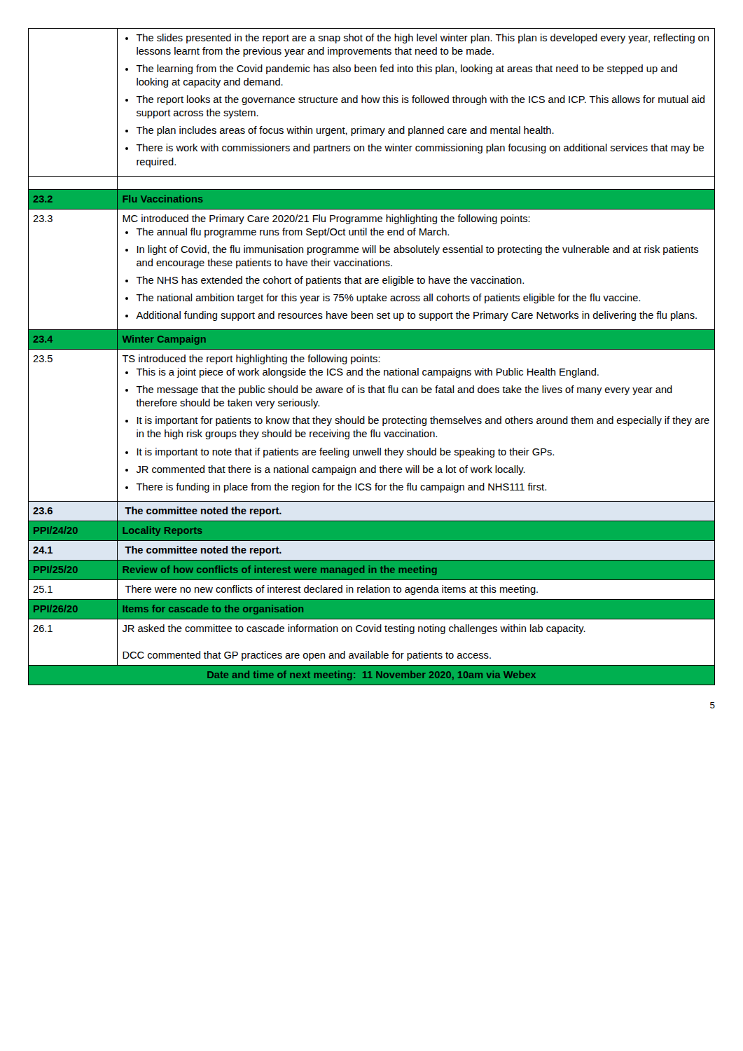| | The slides presented in the report are a snap shot of the high level winter plan. This plan is developed every year, reflecting on lessons learnt from the previous year and improvements that need to be made. The learning from the Covid pandemic has also been fed into this plan, looking at areas that need to be stepped up and looking at capacity and demand. The report looks at the governance structure and how this is followed through with the ICS and ICP. This allows for mutual aid support across the system. The plan includes areas of focus within urgent, primary and planned care and mental health. There is work with commissioners and partners on the winter commissioning plan focusing on additional services that may be required. |
| 23.2 | Flu Vaccinations |
| 23.3 | MC introduced the Primary Care 2020/21 Flu Programme highlighting the following points: The annual flu programme runs from Sept/Oct until the end of March. In light of Covid, the flu immunisation programme will be absolutely essential to protecting the vulnerable and at risk patients and encourage these patients to have their vaccinations. The NHS has extended the cohort of patients that are eligible to have the vaccination. The national ambition target for this year is 75% uptake across all cohorts of patients eligible for the flu vaccine. Additional funding support and resources have been set up to support the Primary Care Networks in delivering the flu plans. |
| 23.4 | Winter Campaign |
| 23.5 | TS introduced the report highlighting the following points: This is a joint piece of work alongside the ICS and the national campaigns with Public Health England. The message that the public should be aware of is that flu can be fatal and does take the lives of many every year and therefore should be taken very seriously. It is important for patients to know that they should be protecting themselves and others around them and especially if they are in the high risk groups they should be receiving the flu vaccination. It is important to note that if patients are feeling unwell they should be speaking to their GPs. JR commented that there is a national campaign and there will be a lot of work locally. There is funding in place from the region for the ICS for the flu campaign and NHS111 first. |
| 23.6 | The committee noted the report. |
| PPI/24/20 | Locality Reports |
| 24.1 | The committee noted the report. |
| PPI/25/20 | Review of how conflicts of interest were managed in the meeting |
| 25.1 | There were no new conflicts of interest declared in relation to agenda items at this meeting. |
| PPI/26/20 | Items for cascade to the organisation |
| 26.1 | JR asked the committee to cascade information on Covid testing noting challenges within lab capacity. DCC commented that GP practices are open and available for patients to access. |
| Date and time of next meeting: 11 November 2020, 10am via Webex |
5